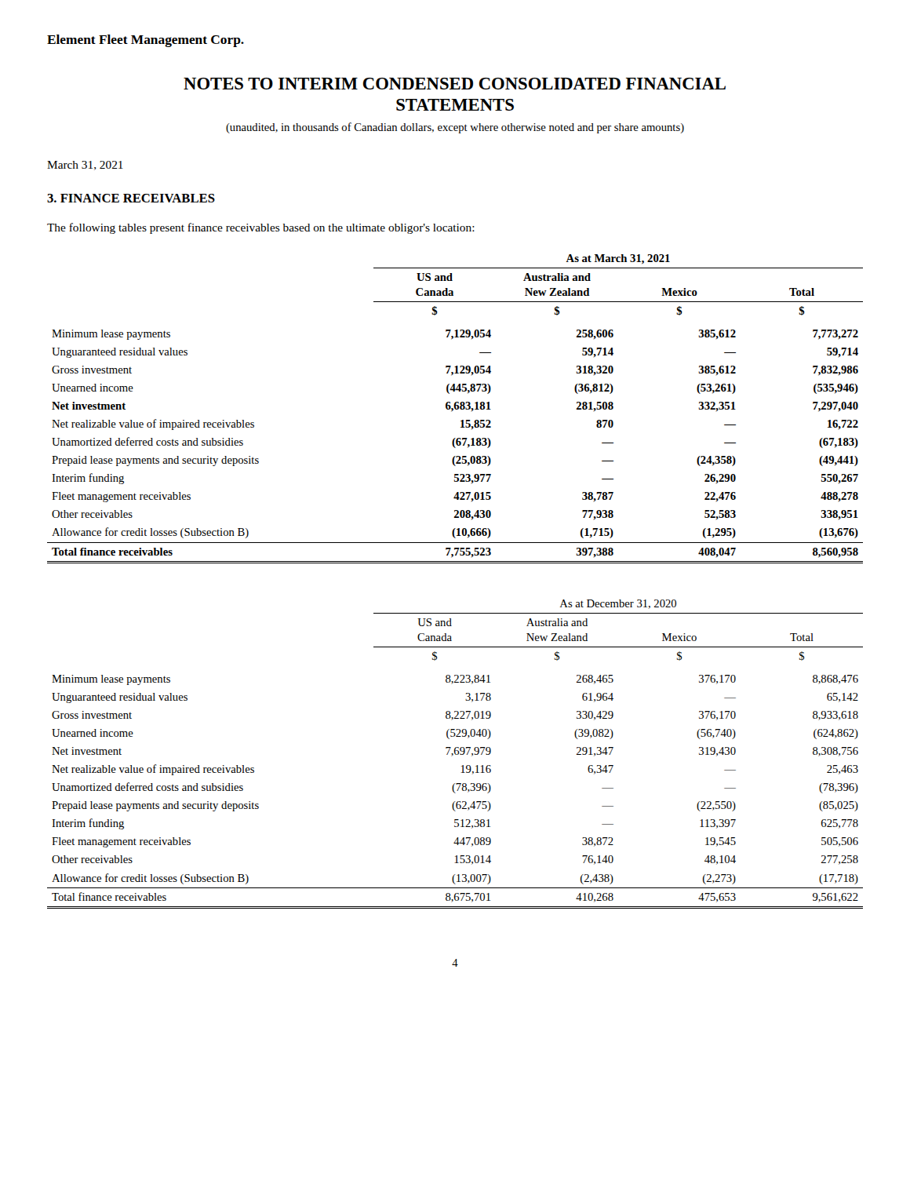Element Fleet Management Corp.
NOTES TO INTERIM CONDENSED CONSOLIDATED FINANCIAL
STATEMENTS
(unaudited, in thousands of Canadian dollars, except where otherwise noted and per share amounts)
March 31, 2021
3. FINANCE RECEIVABLES
The following tables present finance receivables based on the ultimate obligor's location:
| | As at March 31, 2021 |
| | US and Canada | Australia and New Zealand | Mexico | Total |
| | $ | $ | $ | $ |
| Minimum lease payments | 7,129,054 | 258,606 | 385,612 | 7,773,272 |
| Unguaranteed residual values | — | 59,714 | — | 59,714 |
| Gross investment | 7,129,054 | 318,320 | 385,612 | 7,832,986 |
| Unearned income | (445,873) | (36,812) | (53,261) | (535,946) |
| Net investment | 6,683,181 | 281,508 | 332,351 | 7,297,040 |
| Net realizable value of impaired receivables | 15,852 | 870 | — | 16,722 |
| Unamortized deferred costs and subsidies | (67,183) | — | — | (67,183) |
| Prepaid lease payments and security deposits | (25,083) | — | (24,358) | (49,441) |
| Interim funding | 523,977 | — | 26,290 | 550,267 |
| Fleet management receivables | 427,015 | 38,787 | 22,476 | 488,278 |
| Other receivables | 208,430 | 77,938 | 52,583 | 338,951 |
| Allowance for credit losses (Subsection B) | (10,666) | (1,715) | (1,295) | (13,676) |
| Total finance receivables | 7,755,523 | 397,388 | 408,047 | 8,560,958 |
| | As at December 31, 2020 |
| | US and Canada | Australia and New Zealand | Mexico | Total |
| | $ | $ | $ | $ |
| Minimum lease payments | 8,223,841 | 268,465 | 376,170 | 8,868,476 |
| Unguaranteed residual values | 3,178 | 61,964 | — | 65,142 |
| Gross investment | 8,227,019 | 330,429 | 376,170 | 8,933,618 |
| Unearned income | (529,040) | (39,082) | (56,740) | (624,862) |
| Net investment | 7,697,979 | 291,347 | 319,430 | 8,308,756 |
| Net realizable value of impaired receivables | 19,116 | 6,347 | — | 25,463 |
| Unamortized deferred costs and subsidies | (78,396) | — | — | (78,396) |
| Prepaid lease payments and security deposits | (62,475) | — | (22,550) | (85,025) |
| Interim funding | 512,381 | — | 113,397 | 625,778 |
| Fleet management receivables | 447,089 | 38,872 | 19,545 | 505,506 |
| Other receivables | 153,014 | 76,140 | 48,104 | 277,258 |
| Allowance for credit losses (Subsection B) | (13,007) | (2,438) | (2,273) | (17,718) |
| Total finance receivables | 8,675,701 | 410,268 | 475,653 | 9,561,622 |
4